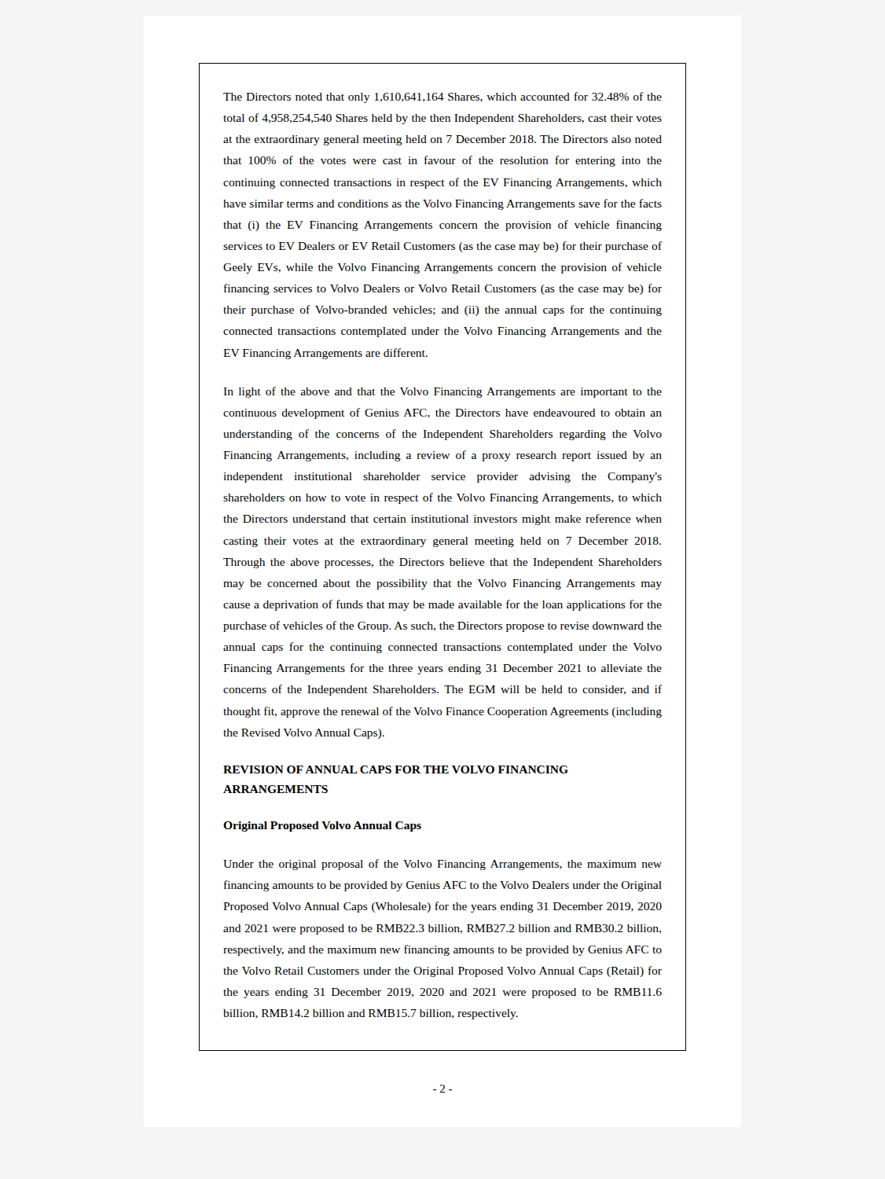The Directors noted that only 1,610,641,164 Shares, which accounted for 32.48% of the total of 4,958,254,540 Shares held by the then Independent Shareholders, cast their votes at the extraordinary general meeting held on 7 December 2018. The Directors also noted that 100% of the votes were cast in favour of the resolution for entering into the continuing connected transactions in respect of the EV Financing Arrangements, which have similar terms and conditions as the Volvo Financing Arrangements save for the facts that (i) the EV Financing Arrangements concern the provision of vehicle financing services to EV Dealers or EV Retail Customers (as the case may be) for their purchase of Geely EVs, while the Volvo Financing Arrangements concern the provision of vehicle financing services to Volvo Dealers or Volvo Retail Customers (as the case may be) for their purchase of Volvo-branded vehicles; and (ii) the annual caps for the continuing connected transactions contemplated under the Volvo Financing Arrangements and the EV Financing Arrangements are different.
In light of the above and that the Volvo Financing Arrangements are important to the continuous development of Genius AFC, the Directors have endeavoured to obtain an understanding of the concerns of the Independent Shareholders regarding the Volvo Financing Arrangements, including a review of a proxy research report issued by an independent institutional shareholder service provider advising the Company's shareholders on how to vote in respect of the Volvo Financing Arrangements, to which the Directors understand that certain institutional investors might make reference when casting their votes at the extraordinary general meeting held on 7 December 2018. Through the above processes, the Directors believe that the Independent Shareholders may be concerned about the possibility that the Volvo Financing Arrangements may cause a deprivation of funds that may be made available for the loan applications for the purchase of vehicles of the Group. As such, the Directors propose to revise downward the annual caps for the continuing connected transactions contemplated under the Volvo Financing Arrangements for the three years ending 31 December 2021 to alleviate the concerns of the Independent Shareholders. The EGM will be held to consider, and if thought fit, approve the renewal of the Volvo Finance Cooperation Agreements (including the Revised Volvo Annual Caps).
REVISION OF ANNUAL CAPS FOR THE VOLVO FINANCING ARRANGEMENTS
Original Proposed Volvo Annual Caps
Under the original proposal of the Volvo Financing Arrangements, the maximum new financing amounts to be provided by Genius AFC to the Volvo Dealers under the Original Proposed Volvo Annual Caps (Wholesale) for the years ending 31 December 2019, 2020 and 2021 were proposed to be RMB22.3 billion, RMB27.2 billion and RMB30.2 billion, respectively, and the maximum new financing amounts to be provided by Genius AFC to the Volvo Retail Customers under the Original Proposed Volvo Annual Caps (Retail) for the years ending 31 December 2019, 2020 and 2021 were proposed to be RMB11.6 billion, RMB14.2 billion and RMB15.7 billion, respectively.
- 2 -